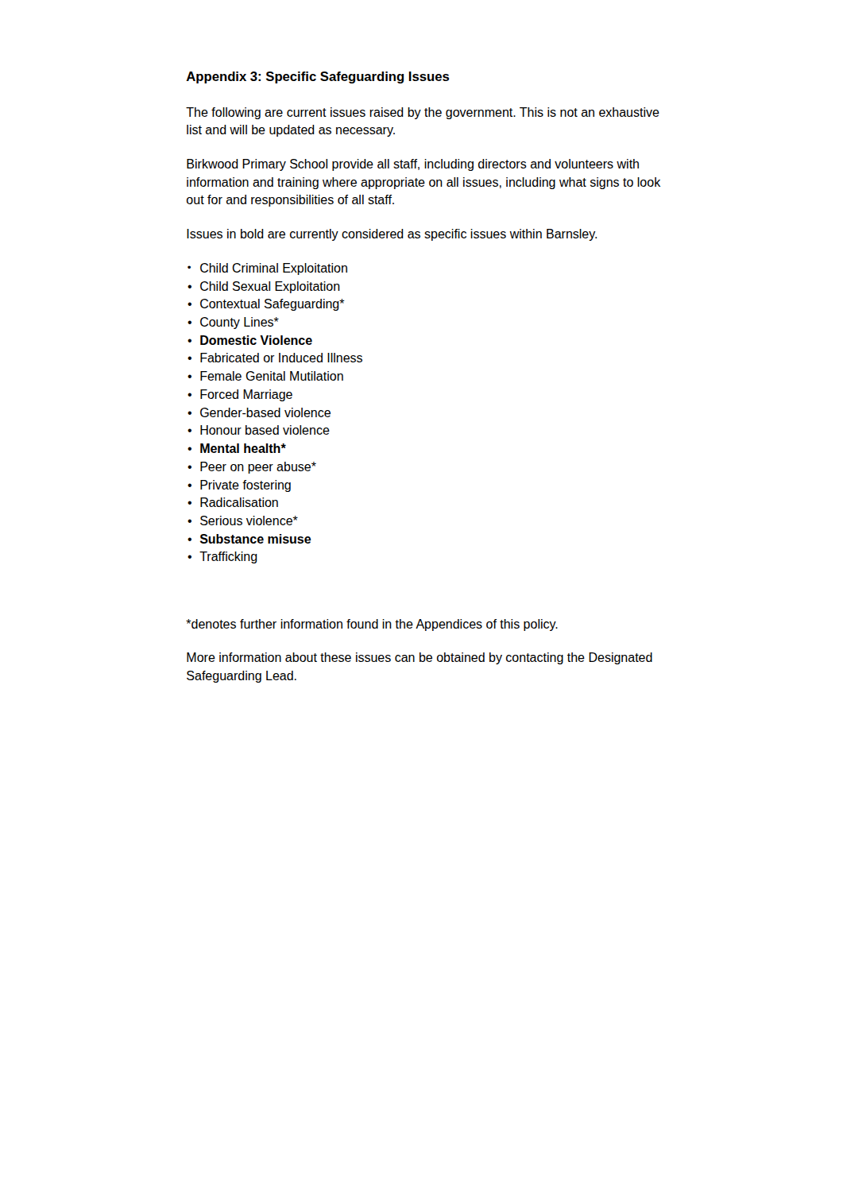Appendix 3: Specific Safeguarding Issues
The following are current issues raised by the government. This is not an exhaustive list and will be updated as necessary.
Birkwood Primary School provide all staff, including directors and volunteers with information and training where appropriate on all issues, including what signs to look out for and responsibilities of all staff.
Issues in bold are currently considered as specific issues within Barnsley.
Child Criminal Exploitation
Child Sexual Exploitation
Contextual Safeguarding*
County Lines*
Domestic Violence
Fabricated or Induced Illness
Female Genital Mutilation
Forced Marriage
Gender-based violence
Honour based violence
Mental health*
Peer on peer abuse*
Private fostering
Radicalisation
Serious violence*
Substance misuse
Trafficking
*denotes further information found in the Appendices of this policy.
More information about these issues can be obtained by contacting the Designated Safeguarding Lead.